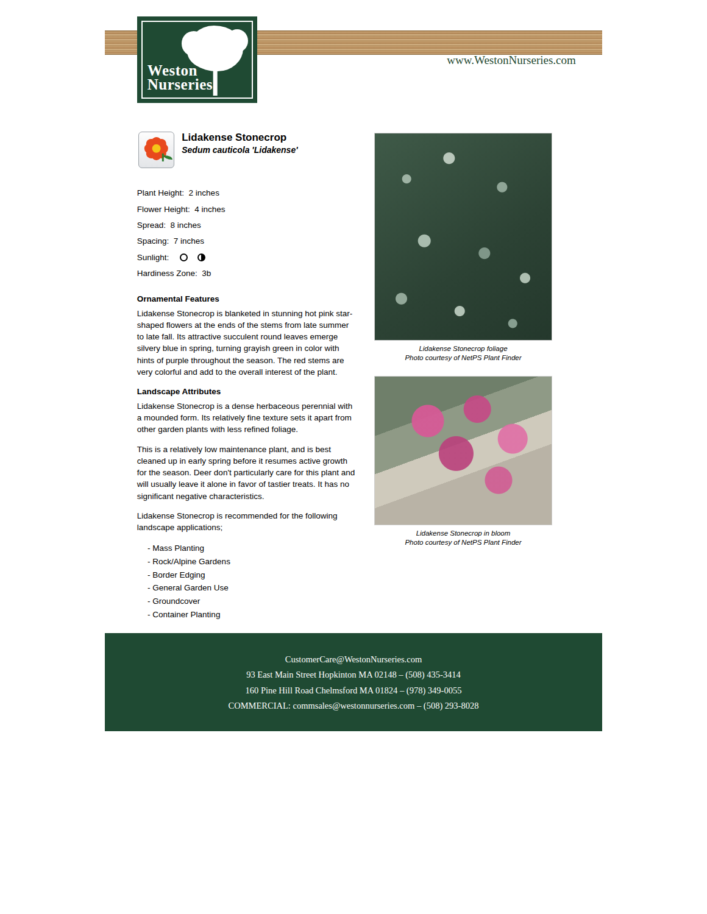Weston Nurseries
www.WestonNurseries.com
Lidakense Stonecrop
Sedum cauticola 'Lidakense'
Plant Height: 2 inches
Flower Height: 4 inches
Spread: 8 inches
Spacing: 7 inches
Sunlight:
Hardiness Zone: 3b
Ornamental Features
Lidakense Stonecrop is blanketed in stunning hot pink star-shaped flowers at the ends of the stems from late summer to late fall. Its attractive succulent round leaves emerge silvery blue in spring, turning grayish green in color with hints of purple throughout the season. The red stems are very colorful and add to the overall interest of the plant.
Landscape Attributes
Lidakense Stonecrop is a dense herbaceous perennial with a mounded form. Its relatively fine texture sets it apart from other garden plants with less refined foliage.
This is a relatively low maintenance plant, and is best cleaned up in early spring before it resumes active growth for the season. Deer don't particularly care for this plant and will usually leave it alone in favor of tastier treats. It has no significant negative characteristics.
Lidakense Stonecrop is recommended for the following landscape applications;
Mass Planting
Rock/Alpine Gardens
Border Edging
General Garden Use
Groundcover
Container Planting
Lidakense Stonecrop foliage
Photo courtesy of NetPS Plant Finder
Lidakense Stonecrop in bloom
Photo courtesy of NetPS Plant Finder
CustomerCare@WestonNurseries.com
93 East Main Street Hopkinton MA 02148 – (508) 435-3414
160 Pine Hill Road Chelmsford MA 01824 – (978) 349-0055
COMMERCIAL: commsales@westonnurseries.com – (508) 293-8028